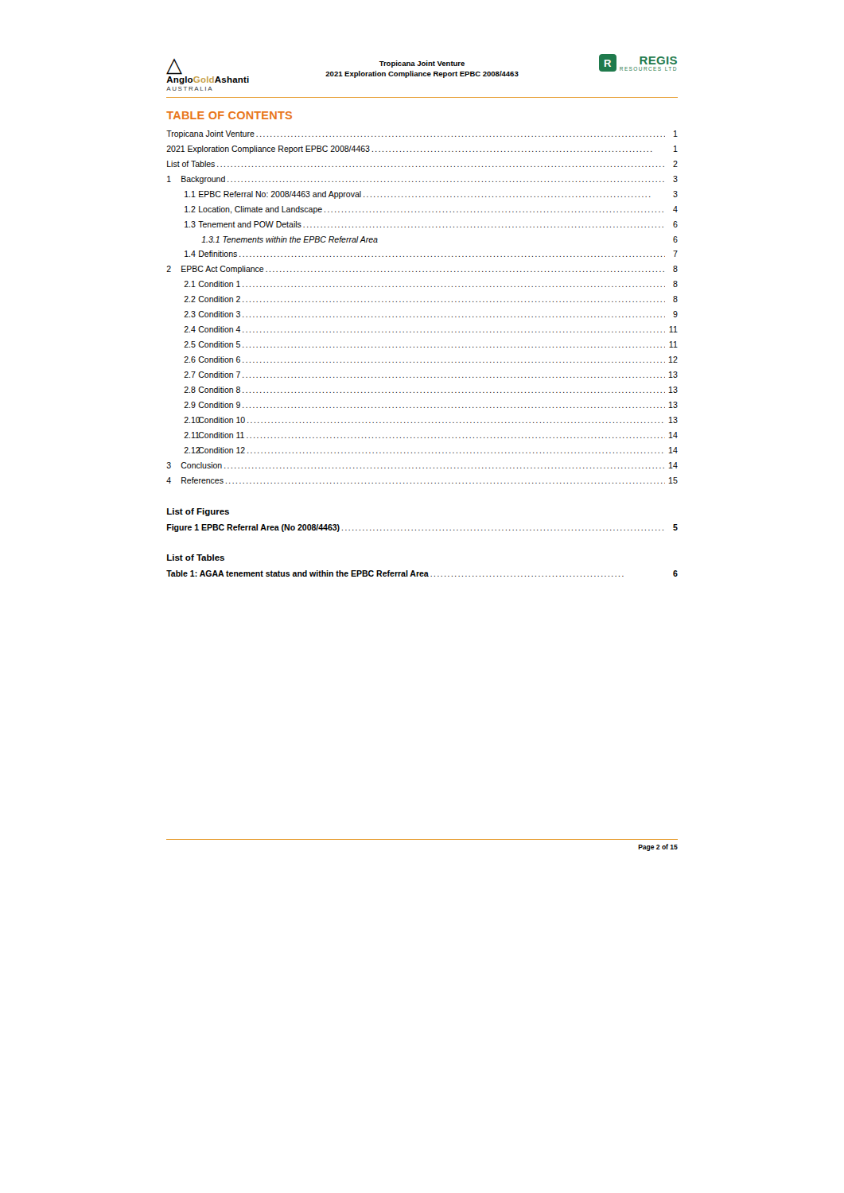△
AngloGold Ashanti
AUSTRALIA
Tropicana Joint Venture
2021 Exploration Compliance Report EPBC 2008/4463
R
REGIS
RESOURCES LTD
TABLE OF CONTENTS
Tropicana Joint Venture .................................................................................................................................. 1
2021 Exploration Compliance Report EPBC 2008/4463 ................................................................................. 1
List of Tables ................................................................................................................................................. 2
1 Background ................................................................................................................................................. 3
1.1 EPBC Referral No: 2008/4463 and Approval ................................................................................... 3
1.2 Location, Climate and Landscape .................................................................................................. 4
1.3 Tenement and POW Details ........................................................................................................... 6
1.3.1 Tenements within the EPBC Referral Area 6
1.4 Definitions ............................................................................................................................................. 7
2 EPBC Act Compliance ............................................................................................................................. 8
2.1 Condition 1 ............................................................................................................................................. 8
2.2 Condition 2 ............................................................................................................................................. 8
2.3 Condition 3 ............................................................................................................................................. 9
2.4 Condition 4 ............................................................................................................................................. 11
2.5 Condition 5 ............................................................................................................................................. 11
2.6 Condition 6 ............................................................................................................................................. 12
2.7 Condition 7 ............................................................................................................................................. 13
2.8 Condition 8 ............................................................................................................................................. 13
2.9 Condition 9 ............................................................................................................................................. 13
2.10 Condition 10 ........................................................................................................................................... 13
2.11 Condition 11 ........................................................................................................................................... 14
2.12 Condition 12 ........................................................................................................................................... 14
3 Conclusion ................................................................................................................................................... 14
4 References .................................................................................................................................................. 15
List of Figures
Figure 1 EPBC Referral Area (No 2008/4463) .............................................................................................. 5
List of Tables
Table 1: AGAA tenement status and within the EPBC Referral Area ........................................................ 6
Page 2 of 15